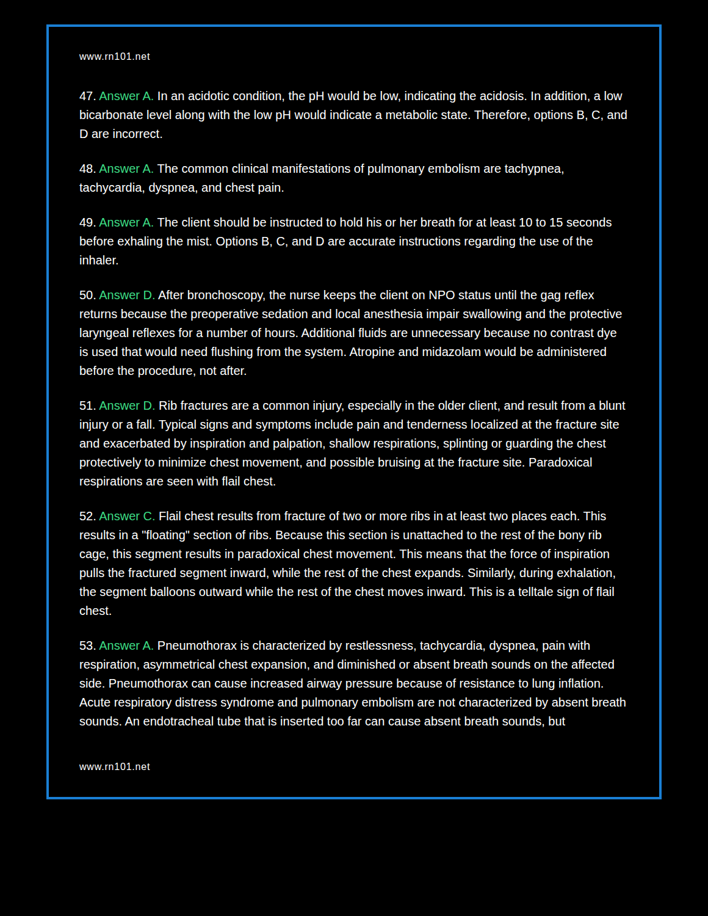www.rn101.net
47. Answer A. In an acidotic condition, the pH would be low, indicating the acidosis. In addition, a low bicarbonate level along with the low pH would indicate a metabolic state. Therefore, options B, C, and D are incorrect.
48. Answer A. The common clinical manifestations of pulmonary embolism are tachypnea, tachycardia, dyspnea, and chest pain.
49. Answer A. The client should be instructed to hold his or her breath for at least 10 to 15 seconds before exhaling the mist. Options B, C, and D are accurate instructions regarding the use of the inhaler.
50. Answer D. After bronchoscopy, the nurse keeps the client on NPO status until the gag reflex returns because the preoperative sedation and local anesthesia impair swallowing and the protective laryngeal reflexes for a number of hours. Additional fluids are unnecessary because no contrast dye is used that would need flushing from the system. Atropine and midazolam would be administered before the procedure, not after.
51. Answer D. Rib fractures are a common injury, especially in the older client, and result from a blunt injury or a fall. Typical signs and symptoms include pain and tenderness localized at the fracture site and exacerbated by inspiration and palpation, shallow respirations, splinting or guarding the chest protectively to minimize chest movement, and possible bruising at the fracture site. Paradoxical respirations are seen with flail chest.
52. Answer C. Flail chest results from fracture of two or more ribs in at least two places each. This results in a "floating" section of ribs. Because this section is unattached to the rest of the bony rib cage, this segment results in paradoxical chest movement. This means that the force of inspiration pulls the fractured segment inward, while the rest of the chest expands. Similarly, during exhalation, the segment balloons outward while the rest of the chest moves inward. This is a telltale sign of flail chest.
53. Answer A. Pneumothorax is characterized by restlessness, tachycardia, dyspnea, pain with respiration, asymmetrical chest expansion, and diminished or absent breath sounds on the affected side. Pneumothorax can cause increased airway pressure because of resistance to lung inflation. Acute respiratory distress syndrome and pulmonary embolism are not characterized by absent breath sounds. An endotracheal tube that is inserted too far can cause absent breath sounds, but
www.rn101.net